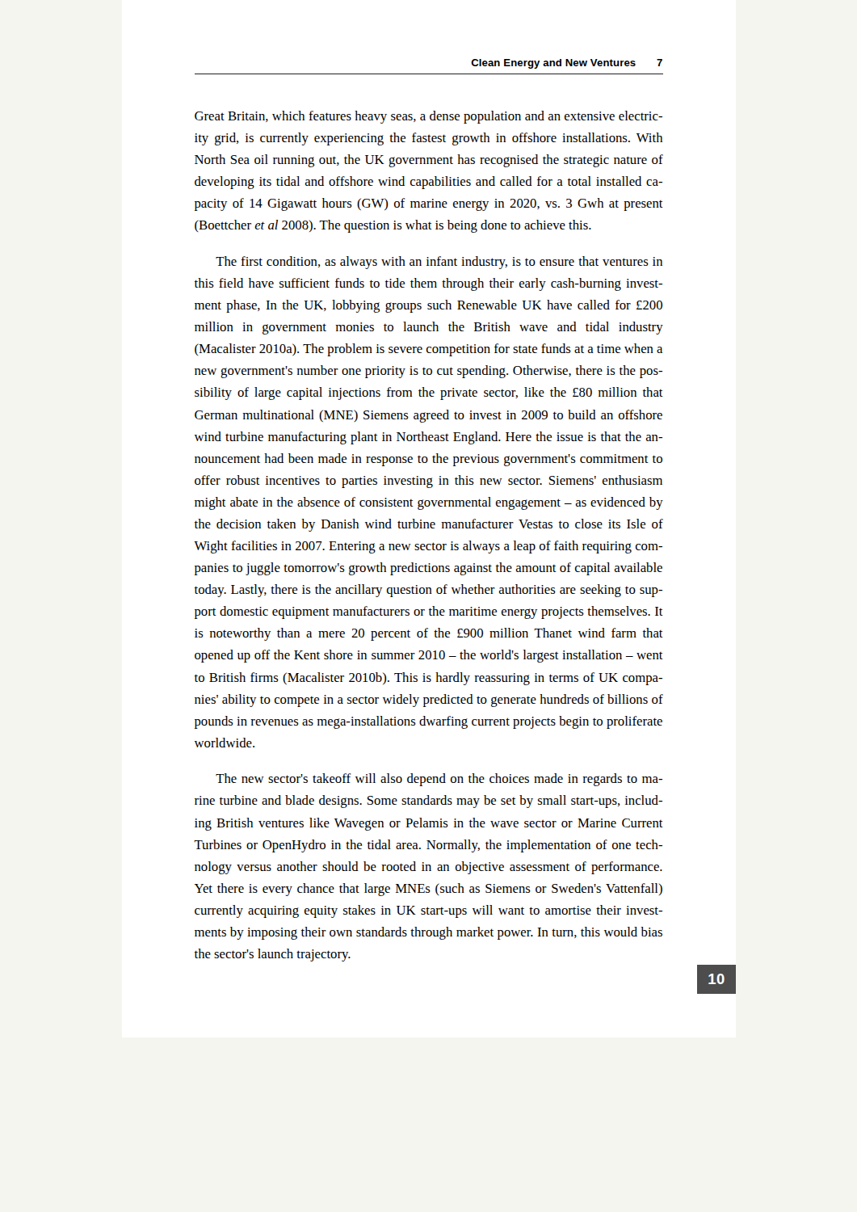Clean Energy and New Ventures 7
Great Britain, which features heavy seas, a dense population and an extensive electricity grid, is currently experiencing the fastest growth in offshore installations. With North Sea oil running out, the UK government has recognised the strategic nature of developing its tidal and offshore wind capabilities and called for a total installed capacity of 14 Gigawatt hours (GW) of marine energy in 2020, vs. 3 Gwh at present (Boettcher et al 2008). The question is what is being done to achieve this.
The first condition, as always with an infant industry, is to ensure that ventures in this field have sufficient funds to tide them through their early cash-burning investment phase, In the UK, lobbying groups such Renewable UK have called for £200 million in government monies to launch the British wave and tidal industry (Macalister 2010a). The problem is severe competition for state funds at a time when a new government's number one priority is to cut spending. Otherwise, there is the possibility of large capital injections from the private sector, like the £80 million that German multinational (MNE) Siemens agreed to invest in 2009 to build an offshore wind turbine manufacturing plant in Northeast England. Here the issue is that the announcement had been made in response to the previous government's commitment to offer robust incentives to parties investing in this new sector. Siemens' enthusiasm might abate in the absence of consistent governmental engagement – as evidenced by the decision taken by Danish wind turbine manufacturer Vestas to close its Isle of Wight facilities in 2007. Entering a new sector is always a leap of faith requiring companies to juggle tomorrow's growth predictions against the amount of capital available today. Lastly, there is the ancillary question of whether authorities are seeking to support domestic equipment manufacturers or the maritime energy projects themselves. It is noteworthy than a mere 20 percent of the £900 million Thanet wind farm that opened up off the Kent shore in summer 2010 – the world's largest installation – went to British firms (Macalister 2010b). This is hardly reassuring in terms of UK companies' ability to compete in a sector widely predicted to generate hundreds of billions of pounds in revenues as mega-installations dwarfing current projects begin to proliferate worldwide.
The new sector's takeoff will also depend on the choices made in regards to marine turbine and blade designs. Some standards may be set by small start-ups, including British ventures like Wavegen or Pelamis in the wave sector or Marine Current Turbines or OpenHydro in the tidal area. Normally, the implementation of one technology versus another should be rooted in an objective assessment of performance. Yet there is every chance that large MNEs (such as Siemens or Sweden's Vattenfall) currently acquiring equity stakes in UK start-ups will want to amortise their investments by imposing their own standards through market power. In turn, this would bias the sector's launch trajectory.
10